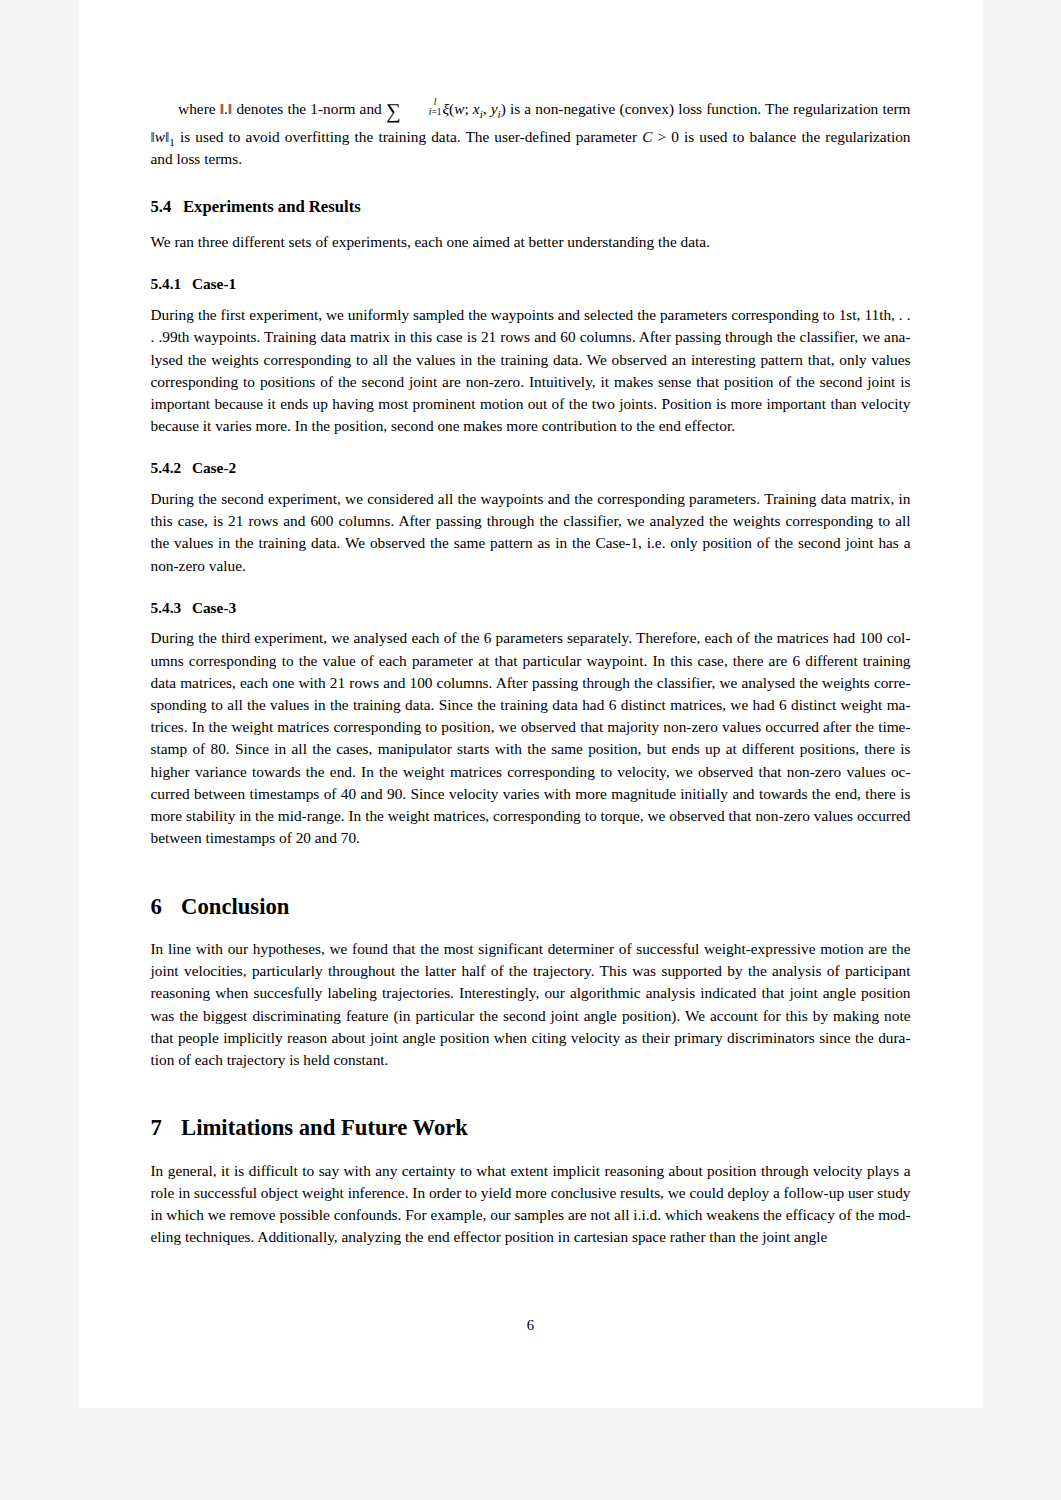where ‖.‖ denotes the 1-norm and ∑li=1 ξ(w; xi, yi) is a non-negative (convex) loss function. The regularization term ‖w‖1 is used to avoid overfitting the training data. The user-defined parameter C > 0 is used to balance the regularization and loss terms.
5.4 Experiments and Results
We ran three different sets of experiments, each one aimed at better understanding the data.
5.4.1 Case-1
During the first experiment, we uniformly sampled the waypoints and selected the parameters corresponding to 1st, 11th, . . . .99th waypoints. Training data matrix in this case is 21 rows and 60 columns. After passing through the classifier, we analysed the weights corresponding to all the values in the training data. We observed an interesting pattern that, only values corresponding to positions of the second joint are non-zero. Intuitively, it makes sense that position of the second joint is important because it ends up having most prominent motion out of the two joints. Position is more important than velocity because it varies more. In the position, second one makes more contribution to the end effector.
5.4.2 Case-2
During the second experiment, we considered all the waypoints and the corresponding parameters. Training data matrix, in this case, is 21 rows and 600 columns. After passing through the classifier, we analyzed the weights corresponding to all the values in the training data. We observed the same pattern as in the Case-1, i.e. only position of the second joint has a non-zero value.
5.4.3 Case-3
During the third experiment, we analysed each of the 6 parameters separately. Therefore, each of the matrices had 100 columns corresponding to the value of each parameter at that particular waypoint. In this case, there are 6 different training data matrices, each one with 21 rows and 100 columns. After passing through the classifier, we analysed the weights corresponding to all the values in the training data. Since the training data had 6 distinct matrices, we had 6 distinct weight matrices. In the weight matrices corresponding to position, we observed that majority non-zero values occurred after the timestamp of 80. Since in all the cases, manipulator starts with the same position, but ends up at different positions, there is higher variance towards the end. In the weight matrices corresponding to velocity, we observed that non-zero values occurred between timestamps of 40 and 90. Since velocity varies with more magnitude initially and towards the end, there is more stability in the mid-range. In the weight matrices, corresponding to torque, we observed that non-zero values occurred between timestamps of 20 and 70.
6 Conclusion
In line with our hypotheses, we found that the most significant determiner of successful weight-expressive motion are the joint velocities, particularly throughout the latter half of the trajectory. This was supported by the analysis of participant reasoning when succesfully labeling trajectories. Interestingly, our algorithmic analysis indicated that joint angle position was the biggest discriminating feature (in particular the second joint angle position). We account for this by making note that people implicitly reason about joint angle position when citing velocity as their primary discriminators since the duration of each trajectory is held constant.
7 Limitations and Future Work
In general, it is difficult to say with any certainty to what extent implicit reasoning about position through velocity plays a role in successful object weight inference. In order to yield more conclusive results, we could deploy a follow-up user study in which we remove possible confounds. For example, our samples are not all i.i.d. which weakens the efficacy of the modeling techniques. Additionally, analyzing the end effector position in cartesian space rather than the joint angle
6